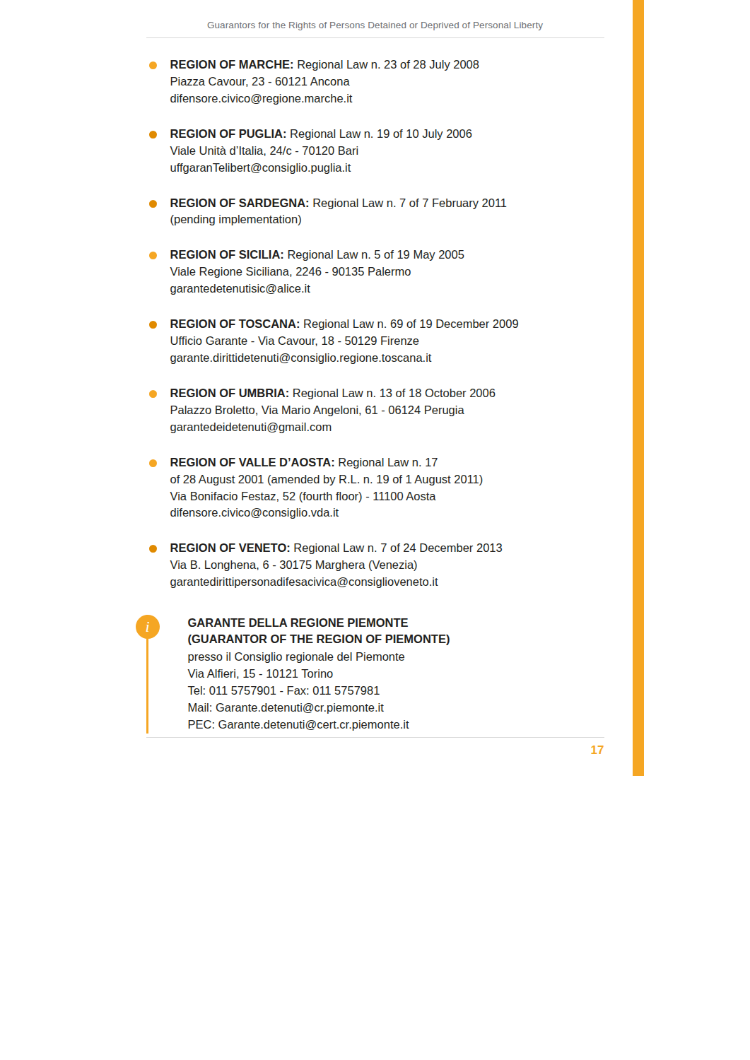Guarantors for the Rights of Persons Detained or Deprived of Personal Liberty
REGION OF MARCHE: Regional Law n. 23 of 28 July 2008
Piazza Cavour, 23 - 60121 Ancona
difensore.civico@regione.marche.it
REGION OF PUGLIA: Regional Law n. 19 of 10 July 2006
Viale Unità d’Italia, 24/c - 70120 Bari
uffgaranTelibert@consiglio.puglia.it
REGION OF SARDEGNA: Regional Law n. 7 of 7 February 2011
(pending implementation)
REGION OF SICILIA: Regional Law n. 5 of 19 May 2005
Viale Regione Siciliana, 2246 - 90135 Palermo
garantedetenutisic@alice.it
REGION OF TOSCANA: Regional Law n. 69 of 19 December 2009
Ufficio Garante - Via Cavour, 18 - 50129 Firenze
garante.dirittidetenuti@consiglio.regione.toscana.it
REGION OF UMBRIA: Regional Law n. 13 of 18 October 2006
Palazzo Broletto, Via Mario Angeloni, 61 - 06124 Perugia
garantedeidetenuti@gmail.com
REGION OF VALLE D’AOSTA: Regional Law n. 17
of 28 August 2001 (amended by R.L. n. 19 of 1 August 2011)
Via Bonifacio Festaz, 52 (fourth floor) - 11100 Aosta
difensore.civico@consiglio.vda.it
REGION OF VENETO: Regional Law n. 7 of 24 December 2013
Via B. Longhena, 6 - 30175 Marghera (Venezia)
garantedirittipersonadifesacivica@consiglioveneto.it
i
GARANTE DELLA REGIONE PIEMONTE
(GUARANTOR OF THE REGION OF PIEMONTE)
presso il Consiglio regionale del Piemonte
Via Alfieri, 15 - 10121 Torino
Tel: 011 5757901 - Fax: 011 5757981
Mail: Garante.detenuti@cr.piemonte.it
PEC: Garante.detenuti@cert.cr.piemonte.it
17